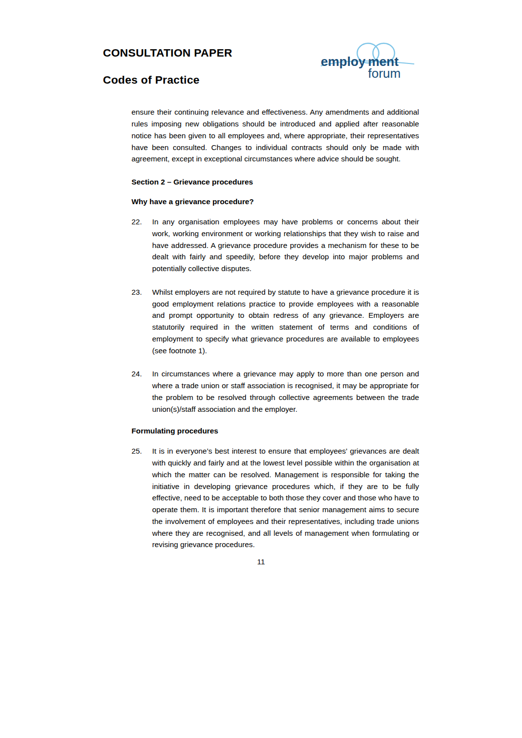CONSULTATION PAPER
Codes of Practice
employ ment forum
ensure their continuing relevance and effectiveness. Any amendments and additional rules imposing new obligations should be introduced and applied after reasonable notice has been given to all employees and, where appropriate, their representatives have been consulted. Changes to individual contracts should only be made with agreement, except in exceptional circumstances where advice should be sought.
Section 2 – Grievance procedures
Why have a grievance procedure?
22.
In any organisation employees may have problems or concerns about their work, working environment or working relationships that they wish to raise and have addressed. A grievance procedure provides a mechanism for these to be dealt with fairly and speedily, before they develop into major problems and potentially collective disputes.
23.
Whilst employers are not required by statute to have a grievance procedure it is good employment relations practice to provide employees with a reasonable and prompt opportunity to obtain redress of any grievance. Employers are statutorily required in the written statement of terms and conditions of employment to specify what grievance procedures are available to employees (see footnote 1).
24.
In circumstances where a grievance may apply to more than one person and where a trade union or staff association is recognised, it may be appropriate for the problem to be resolved through collective agreements between the trade union(s)/staff association and the employer.
Formulating procedures
25.
It is in everyone’s best interest to ensure that employees’ grievances are dealt with quickly and fairly and at the lowest level possible within the organisation at which the matter can be resolved. Management is responsible for taking the initiative in developing grievance procedures which, if they are to be fully effective, need to be acceptable to both those they cover and those who have to operate them. It is important therefore that senior management aims to secure the involvement of employees and their representatives, including trade unions where they are recognised, and all levels of management when formulating or revising grievance procedures.
11